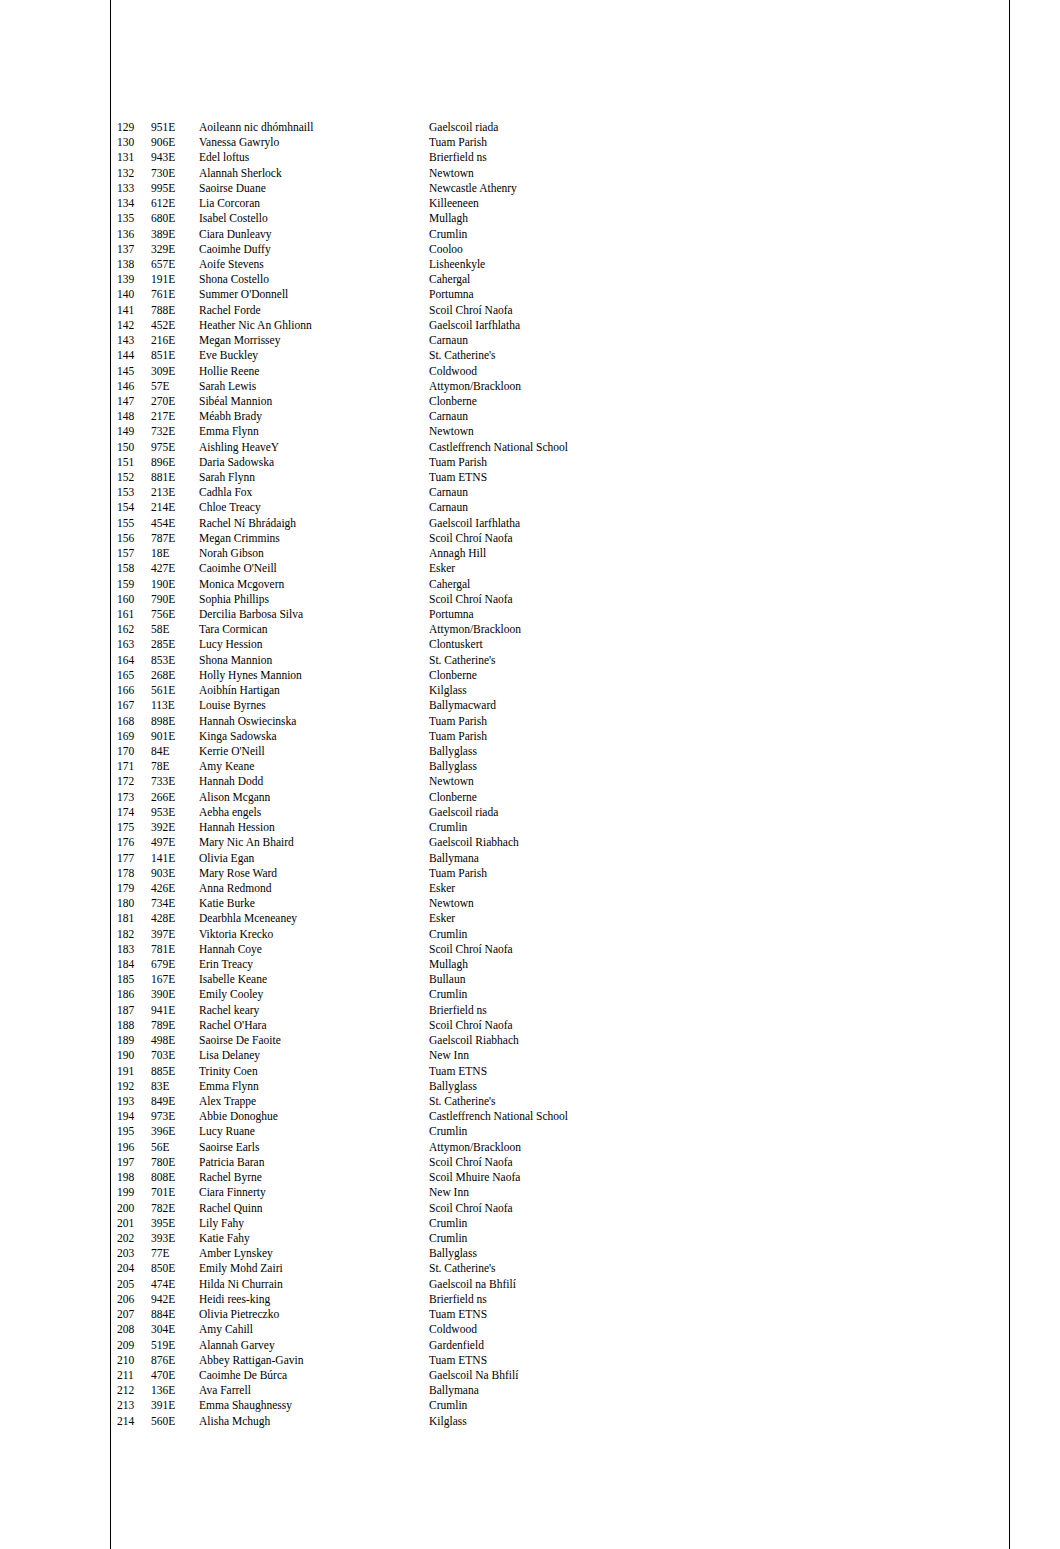| 129 | 951E | Aoileann nic dhómhnaill | Gaelscoil riada |
| 130 | 906E | Vanessa Gawrylo | Tuam Parish |
| 131 | 943E | Edel loftus | Brierfield ns |
| 132 | 730E | Alannah Sherlock | Newtown |
| 133 | 995E | Saoirse Duane | Newcastle Athenry |
| 134 | 612E | Lia Corcoran | Killeeneen |
| 135 | 680E | Isabel Costello | Mullagh |
| 136 | 389E | Ciara Dunleavy | Crumlin |
| 137 | 329E | Caoimhe Duffy | Cooloo |
| 138 | 657E | Aoife Stevens | Lisheenkyle |
| 139 | 191E | Shona Costello | Cahergal |
| 140 | 761E | Summer O'Donnell | Portumna |
| 141 | 788E | Rachel Forde | Scoil Chroí Naofa |
| 142 | 452E | Heather Nic An Ghlionn | Gaelscoil Iarfhlatha |
| 143 | 216E | Megan Morrissey | Carnaun |
| 144 | 851E | Eve Buckley | St. Catherine's |
| 145 | 309E | Hollie Reene | Coldwood |
| 146 | 57E | Sarah Lewis | Attymon/Brackloon |
| 147 | 270E | Sibéal Mannion | Clonberne |
| 148 | 217E | Méabh Brady | Carnaun |
| 149 | 732E | Emma Flynn | Newtown |
| 150 | 975E | Aishling HeaveY | Castleffrench National School |
| 151 | 896E | Daria Sadowska | Tuam Parish |
| 152 | 881E | Sarah Flynn | Tuam ETNS |
| 153 | 213E | Cadhla Fox | Carnaun |
| 154 | 214E | Chloe Treacy | Carnaun |
| 155 | 454E | Rachel Ní Bhrádaigh | Gaelscoil Iarfhlatha |
| 156 | 787E | Megan Crimmins | Scoil Chroí Naofa |
| 157 | 18E | Norah Gibson | Annagh Hill |
| 158 | 427E | Caoimhe O'Neill | Esker |
| 159 | 190E | Monica Mcgovern | Cahergal |
| 160 | 790E | Sophia Phillips | Scoil Chroí Naofa |
| 161 | 756E | Dercilia Barbosa Silva | Portumna |
| 162 | 58E | Tara Cormican | Attymon/Brackloon |
| 163 | 285E | Lucy Hession | Clontuskert |
| 164 | 853E | Shona Mannion | St. Catherine's |
| 165 | 268E | Holly Hynes Mannion | Clonberne |
| 166 | 561E | Aoibhín Hartigan | Kilglass |
| 167 | 113E | Louise Byrnes | Ballymacward |
| 168 | 898E | Hannah Oswiecinska | Tuam Parish |
| 169 | 901E | Kinga Sadowska | Tuam Parish |
| 170 | 84E | Kerrie O'Neill | Ballyglass |
| 171 | 78E | Amy Keane | Ballyglass |
| 172 | 733E | Hannah Dodd | Newtown |
| 173 | 266E | Alison Mcgann | Clonberne |
| 174 | 953E | Aebha engels | Gaelscoil riada |
| 175 | 392E | Hannah Hession | Crumlin |
| 176 | 497E | Mary Nic An Bhaird | Gaelscoil Riabhach |
| 177 | 141E | Olivia Egan | Ballymana |
| 178 | 903E | Mary Rose Ward | Tuam Parish |
| 179 | 426E | Anna Redmond | Esker |
| 180 | 734E | Katie Burke | Newtown |
| 181 | 428E | Dearbhla Mceneaney | Esker |
| 182 | 397E | Viktoria Krecko | Crumlin |
| 183 | 781E | Hannah Coye | Scoil Chroí Naofa |
| 184 | 679E | Erin Treacy | Mullagh |
| 185 | 167E | Isabelle Keane | Bullaun |
| 186 | 390E | Emily Cooley | Crumlin |
| 187 | 941E | Rachel keary | Brierfield ns |
| 188 | 789E | Rachel O'Hara | Scoil Chroí Naofa |
| 189 | 498E | Saoirse De Faoite | Gaelscoil Riabhach |
| 190 | 703E | Lisa Delaney | New Inn |
| 191 | 885E | Trinity Coen | Tuam ETNS |
| 192 | 83E | Emma Flynn | Ballyglass |
| 193 | 849E | Alex Trappe | St. Catherine's |
| 194 | 973E | Abbie Donoghue | Castleffrench National School |
| 195 | 396E | Lucy Ruane | Crumlin |
| 196 | 56E | Saoirse Earls | Attymon/Brackloon |
| 197 | 780E | Patricia Baran | Scoil Chroí Naofa |
| 198 | 808E | Rachel Byrne | Scoil Mhuire Naofa |
| 199 | 701E | Ciara Finnerty | New Inn |
| 200 | 782E | Rachel Quinn | Scoil Chroí Naofa |
| 201 | 395E | Lily Fahy | Crumlin |
| 202 | 393E | Katie Fahy | Crumlin |
| 203 | 77E | Amber Lynskey | Ballyglass |
| 204 | 850E | Emily Mohd Zairi | St. Catherine's |
| 205 | 474E | Hilda Ni Churrain | Gaelscoil na Bhfilí |
| 206 | 942E | Heidi rees-king | Brierfield ns |
| 207 | 884E | Olivia Pietreczko | Tuam ETNS |
| 208 | 304E | Amy Cahill | Coldwood |
| 209 | 519E | Alannah Garvey | Gardenfield |
| 210 | 876E | Abbey Rattigan-Gavin | Tuam ETNS |
| 211 | 470E | Caoimhe De Búrca | Gaelscoil Na Bhfilí |
| 212 | 136E | Ava Farrell | Ballymana |
| 213 | 391E | Emma Shaughnessy | Crumlin |
| 214 | 560E | Alisha Mchugh | Kilglass |